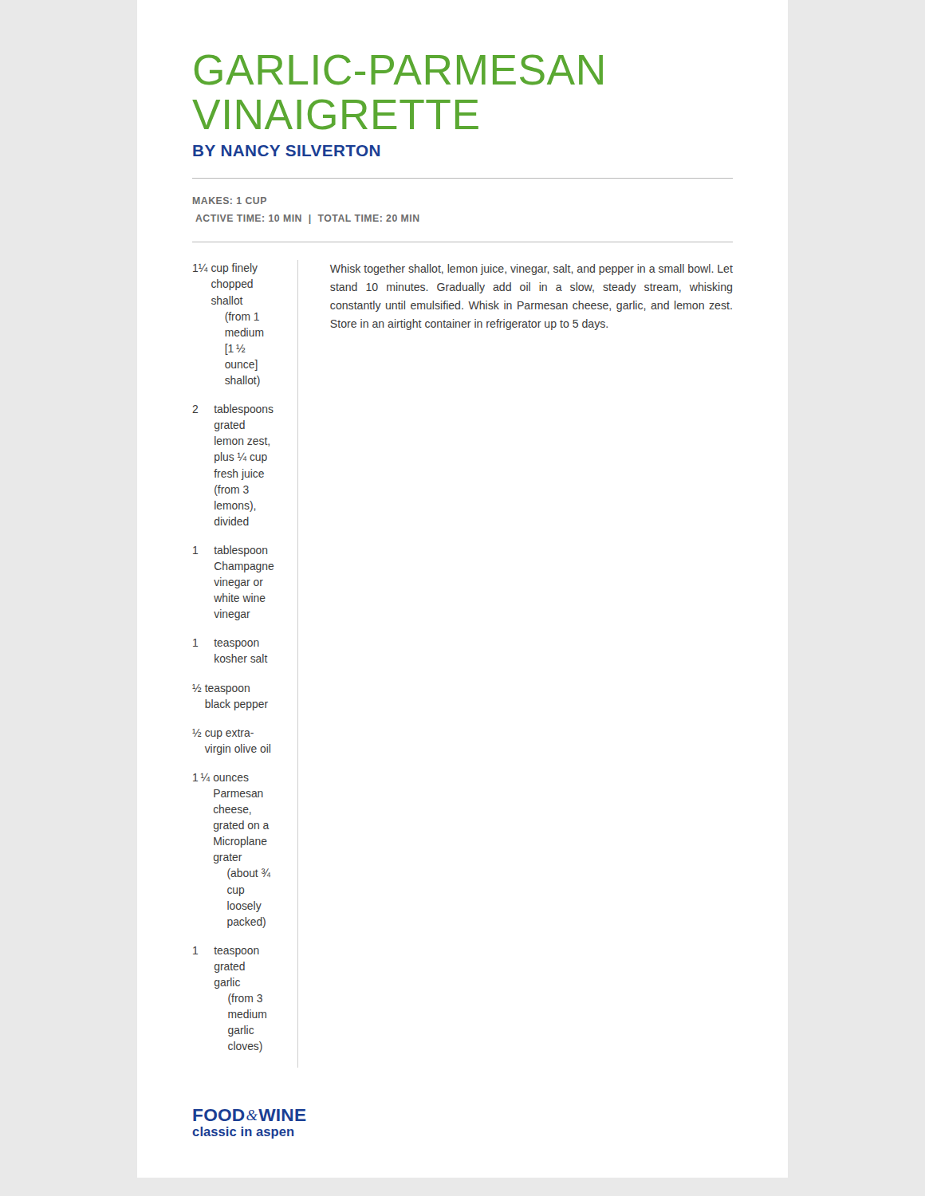Garlic-Parmesan Vinaigrette
by Nancy Silverton
Makes: 1 cup
Active time: 10 min | Total time: 20 min
1¼ cup finely chopped shallot (from 1 medium [1 ½ ounce] shallot)
2 tablespoons grated lemon zest, plus ¼ cup fresh juice (from 3 lemons), divided
1 tablespoon Champagne vinegar or white wine vinegar
1 teaspoon kosher salt
½ teaspoon black pepper
½ cup extra-virgin olive oil
1 ¼ ounces Parmesan cheese, grated on a Microplane grater (about ¾ cup loosely packed)
1 teaspoon grated garlic (from 3 medium garlic cloves)
Whisk together shallot, lemon juice, vinegar, salt, and pepper in a small bowl. Let stand 10 minutes. Gradually add oil in a slow, steady stream, whisking constantly until emulsified. Whisk in Parmesan cheese, garlic, and lemon zest. Store in an airtight container in refrigerator up to 5 days.
FOOD&WINE
classic in aspen